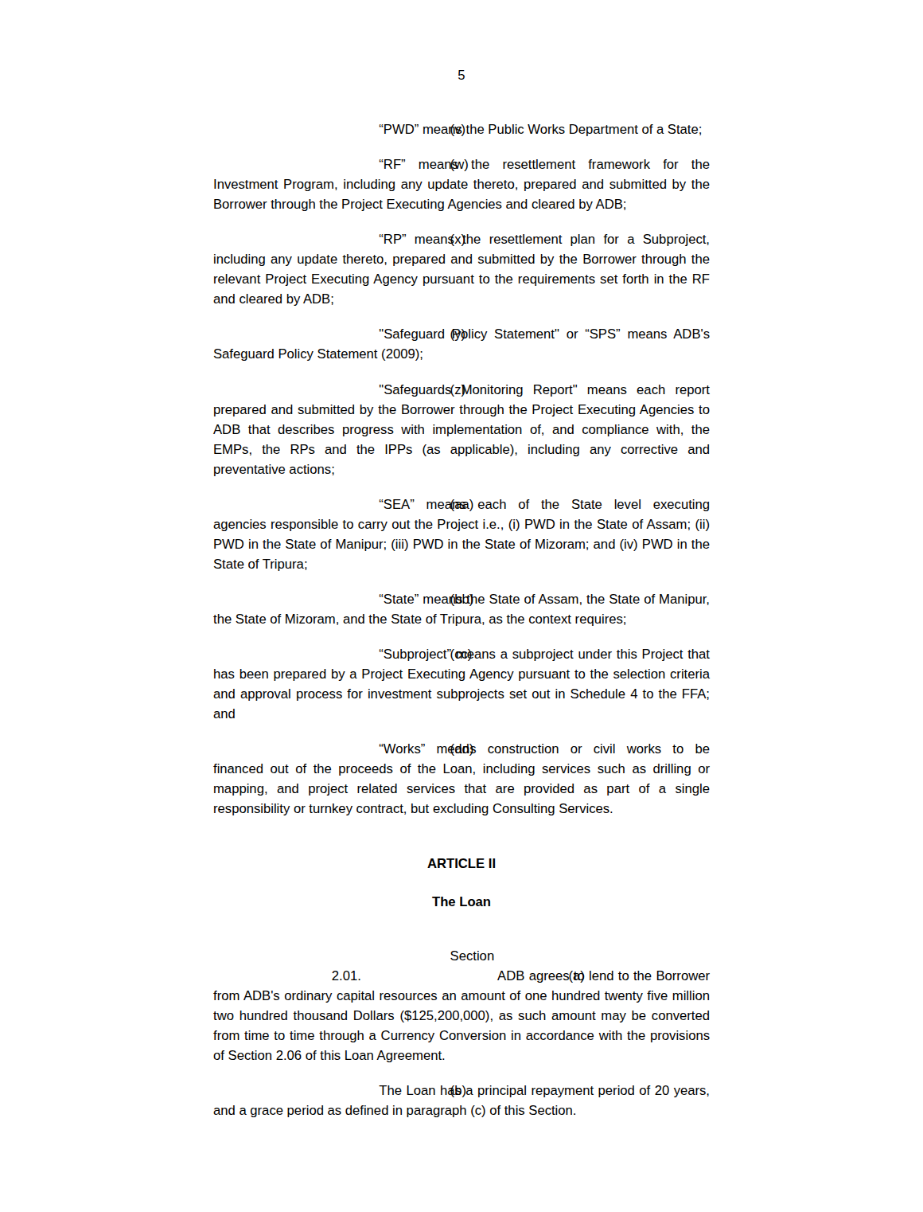5
(v)“PWD” means the Public Works Department of a State;
(w)“RF” means the resettlement framework for the Investment Program, including any update thereto, prepared and submitted by the Borrower through the Project Executing Agencies and cleared by ADB;
(x)“RP” means the resettlement plan for a Subproject, including any update thereto, prepared and submitted by the Borrower through the relevant Project Executing Agency pursuant to the requirements set forth in the RF and cleared by ADB;
(y)"Safeguard Policy Statement" or “SPS” means ADB's Safeguard Policy Statement (2009);
(z)"Safeguards Monitoring Report" means each report prepared and submitted by the Borrower through the Project Executing Agencies to ADB that describes progress with implementation of, and compliance with, the EMPs, the RPs and the IPPs (as applicable), including any corrective and preventative actions;
(aa)“SEA” means each of the State level executing agencies responsible to carry out the Project i.e., (i) PWD in the State of Assam; (ii) PWD in the State of Manipur; (iii) PWD in the State of Mizoram; and (iv) PWD in the State of Tripura;
(bb)“State” means the State of Assam, the State of Manipur, the State of Mizoram, and the State of Tripura, as the context requires;
(cc)“Subproject” means a subproject under this Project that has been prepared by a Project Executing Agency pursuant to the selection criteria and approval process for investment subprojects set out in Schedule 4 to the FFA; and
(dd)“Works” means construction or civil works to be financed out of the proceeds of the Loan, including services such as drilling or mapping, and project related services that are provided as part of a single responsibility or turnkey contract, but excluding Consulting Services.
ARTICLE II
The Loan
Section 2.01.(a) ADB agrees to lend to the Borrower from ADB's ordinary capital resources an amount of one hundred twenty five million two hundred thousand Dollars ($125,200,000), as such amount may be converted from time to time through a Currency Conversion in accordance with the provisions of Section 2.06 of this Loan Agreement.
(b) The Loan has a principal repayment period of 20 years, and a grace period as defined in paragraph (c) of this Section.